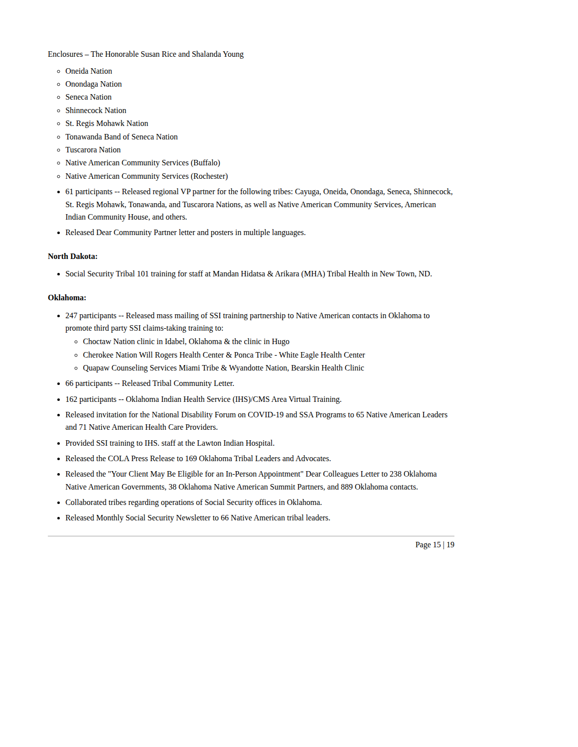Enclosures – The Honorable Susan Rice and Shalanda Young
Oneida Nation
Onondaga Nation
Seneca Nation
Shinnecock Nation
St. Regis Mohawk Nation
Tonawanda Band of Seneca Nation
Tuscarora Nation
Native American Community Services (Buffalo)
Native American Community Services (Rochester)
61 participants -- Released regional VP partner for the following tribes: Cayuga, Oneida, Onondaga, Seneca, Shinnecock, St. Regis Mohawk, Tonawanda, and Tuscarora Nations, as well as Native American Community Services, American Indian Community House, and others.
Released Dear Community Partner letter and posters in multiple languages.
North Dakota:
Social Security Tribal 101 training for staff at Mandan Hidatsa & Arikara (MHA) Tribal Health in New Town, ND.
Oklahoma:
247 participants -- Released mass mailing of SSI training partnership to Native American contacts in Oklahoma to promote third party SSI claims-taking training to:
Choctaw Nation clinic in Idabel, Oklahoma & the clinic in Hugo
Cherokee Nation Will Rogers Health Center & Ponca Tribe - White Eagle Health Center
Quapaw Counseling Services Miami Tribe & Wyandotte Nation, Bearskin Health Clinic
66 participants -- Released Tribal Community Letter.
162 participants -- Oklahoma Indian Health Service (IHS)/CMS Area Virtual Training.
Released invitation for the National Disability Forum on COVID-19 and SSA Programs to 65 Native American Leaders and 71 Native American Health Care Providers.
Provided SSI training to IHS. staff at the Lawton Indian Hospital.
Released the COLA Press Release to 169 Oklahoma Tribal Leaders and Advocates.
Released the "Your Client May Be Eligible for an In-Person Appointment" Dear Colleagues Letter to 238 Oklahoma Native American Governments, 38 Oklahoma Native American Summit Partners, and 889 Oklahoma contacts.
Collaborated tribes regarding operations of Social Security offices in Oklahoma.
Released Monthly Social Security Newsletter to 66 Native American tribal leaders.
Page 15 | 19